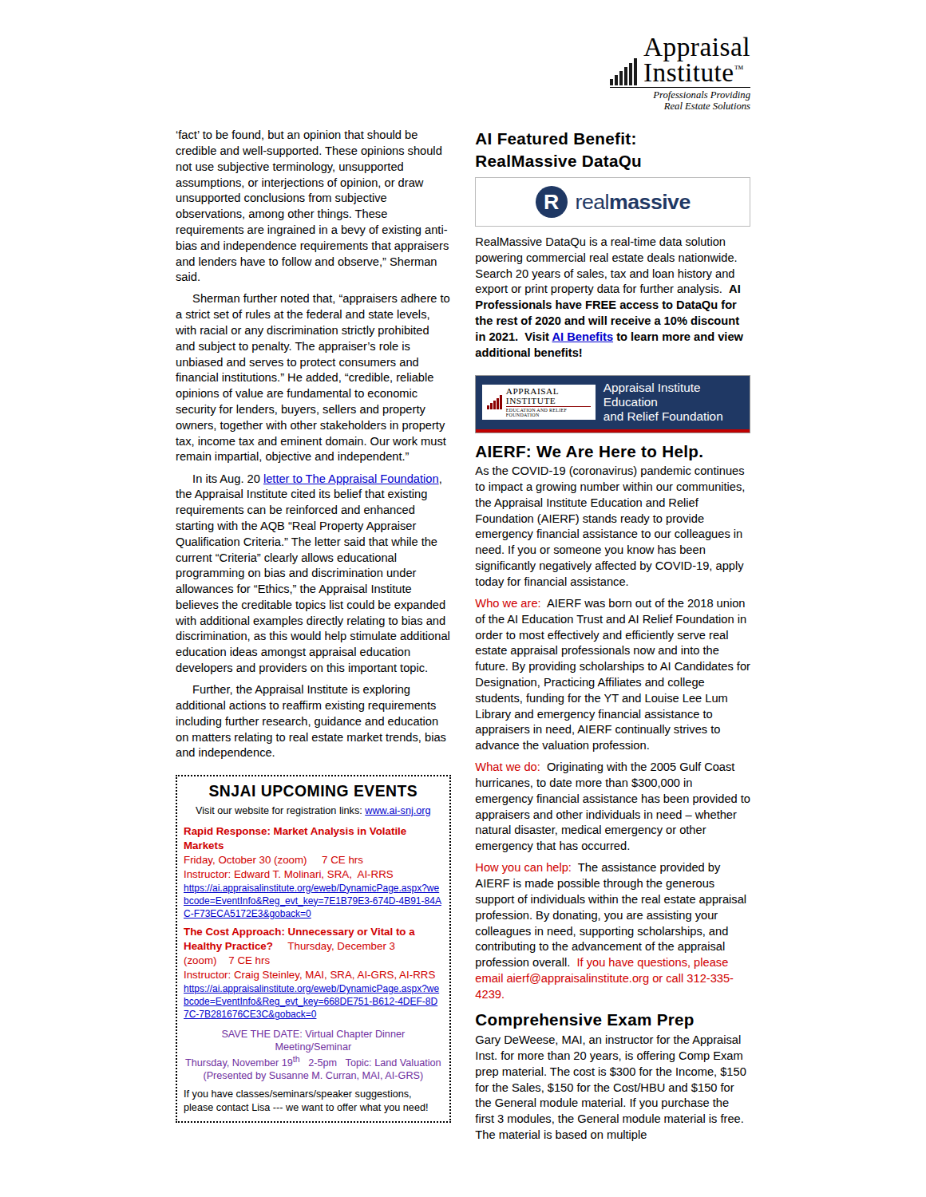Appraisal
Institute™
Professionals Providing
Real Estate Solutions
‘fact’ to be found, but an opinion that should be credible and well-supported. These opinions should not use subjective terminology, unsupported assumptions, or interjections of opinion, or draw unsupported conclusions from subjective observations, among other things. These requirements are ingrained in a bevy of existing anti-bias and independence requirements that appraisers and lenders have to follow and observe,” Sherman said.
Sherman further noted that, “appraisers adhere to a strict set of rules at the federal and state levels, with racial or any discrimination strictly prohibited and subject to penalty. The appraiser’s role is unbiased and serves to protect consumers and financial institutions.” He added, “credible, reliable opinions of value are fundamental to economic security for lenders, buyers, sellers and property owners, together with other stakeholders in property tax, income tax and eminent domain. Our work must remain impartial, objective and independent.”
In its Aug. 20 letter to The Appraisal Foundation, the Appraisal Institute cited its belief that existing requirements can be reinforced and enhanced starting with the AQB “Real Property Appraiser Qualification Criteria.” The letter said that while the current “Criteria” clearly allows educational programming on bias and discrimination under allowances for “Ethics,” the Appraisal Institute believes the creditable topics list could be expanded with additional examples directly relating to bias and discrimination, as this would help stimulate additional education ideas amongst appraisal education developers and providers on this important topic.
Further, the Appraisal Institute is exploring additional actions to reaffirm existing requirements including further research, guidance and education on matters relating to real estate market trends, bias and independence.
SNJAI UPCOMING EVENTS
Visit our website for registration links: www.ai-snj.org
Rapid Response: Market Analysis in Volatile Markets
Friday, October 30 (zoom) 7 CE hrs
Instructor: Edward T. Molinari, SRA, AI-RRS
https://ai.appraisalinstitute.org/eweb/DynamicPage.aspx?webcode=EventInfo&Reg_evt_key=7E1B79E3-674D-4B91-84AC-F73ECA5172E3&goback=0
The Cost Approach: Unnecessary or Vital to a Healthy Practice? Thursday, December 3 (zoom) 7 CE hrs
Instructor: Craig Steinley, MAI, SRA, AI-GRS, AI-RRS
https://ai.appraisalinstitute.org/eweb/DynamicPage.aspx?webcode=EventInfo&Reg_evt_key=668DE751-B612-4DEF-8D7C-7B281676CE3C&goback=0
SAVE THE DATE: Virtual Chapter Dinner Meeting/Seminar
Thursday, November 19th 2-5pm Topic: Land Valuation
(Presented by Susanne M. Curran, MAI, AI-GRS)
If you have classes/seminars/speaker suggestions, please contact Lisa --- we want to offer what you need!
AI Featured Benefit:
RealMassive DataQu
R
real massive
RealMassive DataQu is a real-time data solution powering commercial real estate deals nationwide. Search 20 years of sales, tax and loan history and export or print property data for further analysis. AI Professionals have FREE access to DataQu for the rest of 2020 and will receive a 10% discount in 2021. Visit AI Benefits to learn more and view additional benefits!
APPRAISAL
INSTITUTE EDUCATION AND RELIEF FOUNDATION
Appraisal Institute Education
and Relief Foundation
AIERF: We Are Here to Help.
As the COVID-19 (coronavirus) pandemic continues to impact a growing number within our communities, the Appraisal Institute Education and Relief Foundation (AIERF) stands ready to provide emergency financial assistance to our colleagues in need. If you or someone you know has been significantly negatively affected by COVID-19, apply today for financial assistance.
Who we are: AIERF was born out of the 2018 union of the AI Education Trust and AI Relief Foundation in order to most effectively and efficiently serve real estate appraisal professionals now and into the future. By providing scholarships to AI Candidates for Designation, Practicing Affiliates and college students, funding for the YT and Louise Lee Lum Library and emergency financial assistance to appraisers in need, AIERF continually strives to advance the valuation profession.
What we do: Originating with the 2005 Gulf Coast hurricanes, to date more than $300,000 in emergency financial assistance has been provided to appraisers and other individuals in need – whether natural disaster, medical emergency or other emergency that has occurred.
How you can help: The assistance provided by AIERF is made possible through the generous support of individuals within the real estate appraisal profession. By donating, you are assisting your colleagues in need, supporting scholarships, and contributing to the advancement of the appraisal profession overall. If you have questions, please email aierf@appraisalinstitute.org or call 312-335-4239.
Comprehensive Exam Prep
Gary DeWeese, MAI, an instructor for the Appraisal Inst. for more than 20 years, is offering Comp Exam prep material. The cost is $300 for the Income, $150 for the Sales, $150 for the Cost/HBU and $150 for the General module material. If you purchase the first 3 modules, the General module material is free. The material is based on multiple